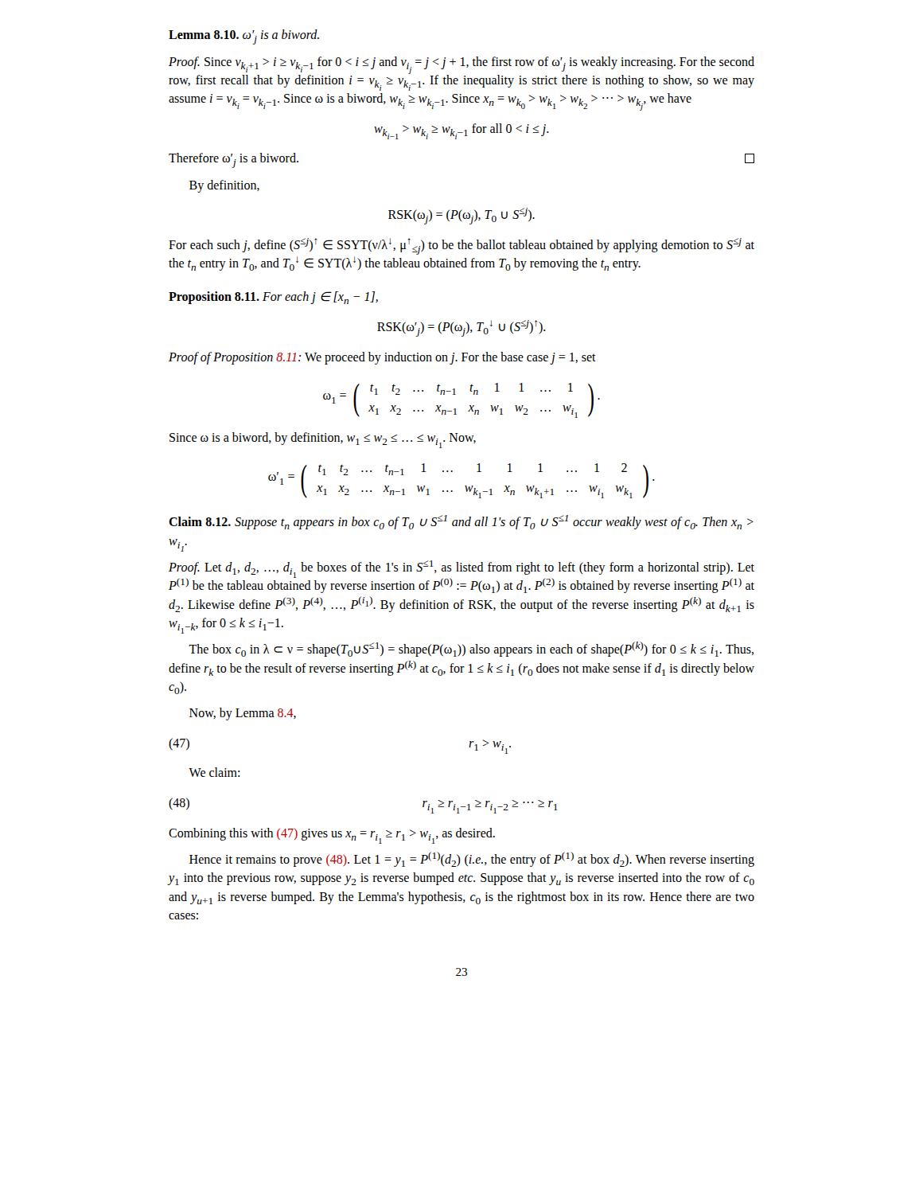Lemma 8.10. ω′j is a biword.
Proof. Since vki+1 > i ≥ vki−1 for 0 < i ≤ j and vij = j < j + 1, the first row of ω′j is weakly increasing. For the second row, first recall that by definition i = vki ≥ vki−1. If the inequality is strict there is nothing to show, so we may assume i = vki = vki−1. Since ω is a biword, wki ≥ wki−1. Since xn = wk0 > wk1 > wk2 > ··· > wkj, we have
wki−1 > wki ≥ wki−1 for all 0 < i ≤ j.
Therefore ω′j is a biword.
By definition,
RSK(ωj) = (P(ωj), T0 ∪ S≤j).
For each such j, define (S≤j)↑ ∈ SSYT(ν/λ↓, μ↑≤j) to be the ballot tableau obtained by applying demotion to S≤j at the tn entry in T0, and T0↓ ∈ SYT(λ↓) the tableau obtained from T0 by removing the tn entry.
Proposition 8.11. For each j ∈ [xn − 1],
RSK(ω′j) = (P(ωj), T0↓ ∪ (S≤j)↑).
Proof of Proposition 8.11: We proceed by induction on j. For the base case j = 1, set
ω1 = (
| t 1 | t 2 | … | t n −1 | t n | 1 | 1 | … | 1 |
| x 1 | x 2 | … | x n −1 | x n | w 1 | w 2 | … | w i 1 |
) .
Since ω is a biword, by definition, w1 ≤ w2 ≤ … ≤ wi1. Now,
ω′1 = (
| t 1 | t 2 | … | t n −1 | 1 | … | 1 | 1 | 1 | … | 1 | 2 |
| x 1 | x 2 | … | x n −1 | w 1 | … | w k 1 −1 | x n | w k 1 +1 | … | w i 1 | w k 1 |
) .
Claim 8.12. Suppose tn appears in box c0 of T0 ∪ S≤1 and all 1's of T0 ∪ S≤1 occur weakly west of c0. Then xn > wi1.
Proof. Let d1, d2, …, di1 be boxes of the 1's in S≤1, as listed from right to left (they form a horizontal strip). Let P(1) be the tableau obtained by reverse insertion of P(0) := P(ω1) at d1. P(2) is obtained by reverse inserting P(1) at d2. Likewise define P(3), P(4), …, P(i1). By definition of RSK, the output of the reverse inserting P(k) at dk+1 is wi1−k, for 0 ≤ k ≤ i1−1.
The box c0 in λ ⊂ ν = shape(T0∪S≤1) = shape(P(ω1)) also appears in each of shape(P(k)) for 0 ≤ k ≤ i1. Thus, define rk to be the result of reverse inserting P(k) at c0, for 1 ≤ k ≤ i1 (r0 does not make sense if d1 is directly below c0).
Now, by Lemma 8.4,
(47)
r1 > wi1.
We claim:
(48)
ri1 ≥ ri1−1 ≥ ri1−2 ≥ ··· ≥ r1
Combining this with (47) gives us xn = ri1 ≥ r1 > wi1, as desired.
Hence it remains to prove (48). Let 1 = y1 = P(1)(d2) (i.e., the entry of P(1) at box d2). When reverse inserting y1 into the previous row, suppose y2 is reverse bumped etc. Suppose that yu is reverse inserted into the row of c0 and yu+1 is reverse bumped. By the Lemma's hypothesis, c0 is the rightmost box in its row. Hence there are two cases:
23